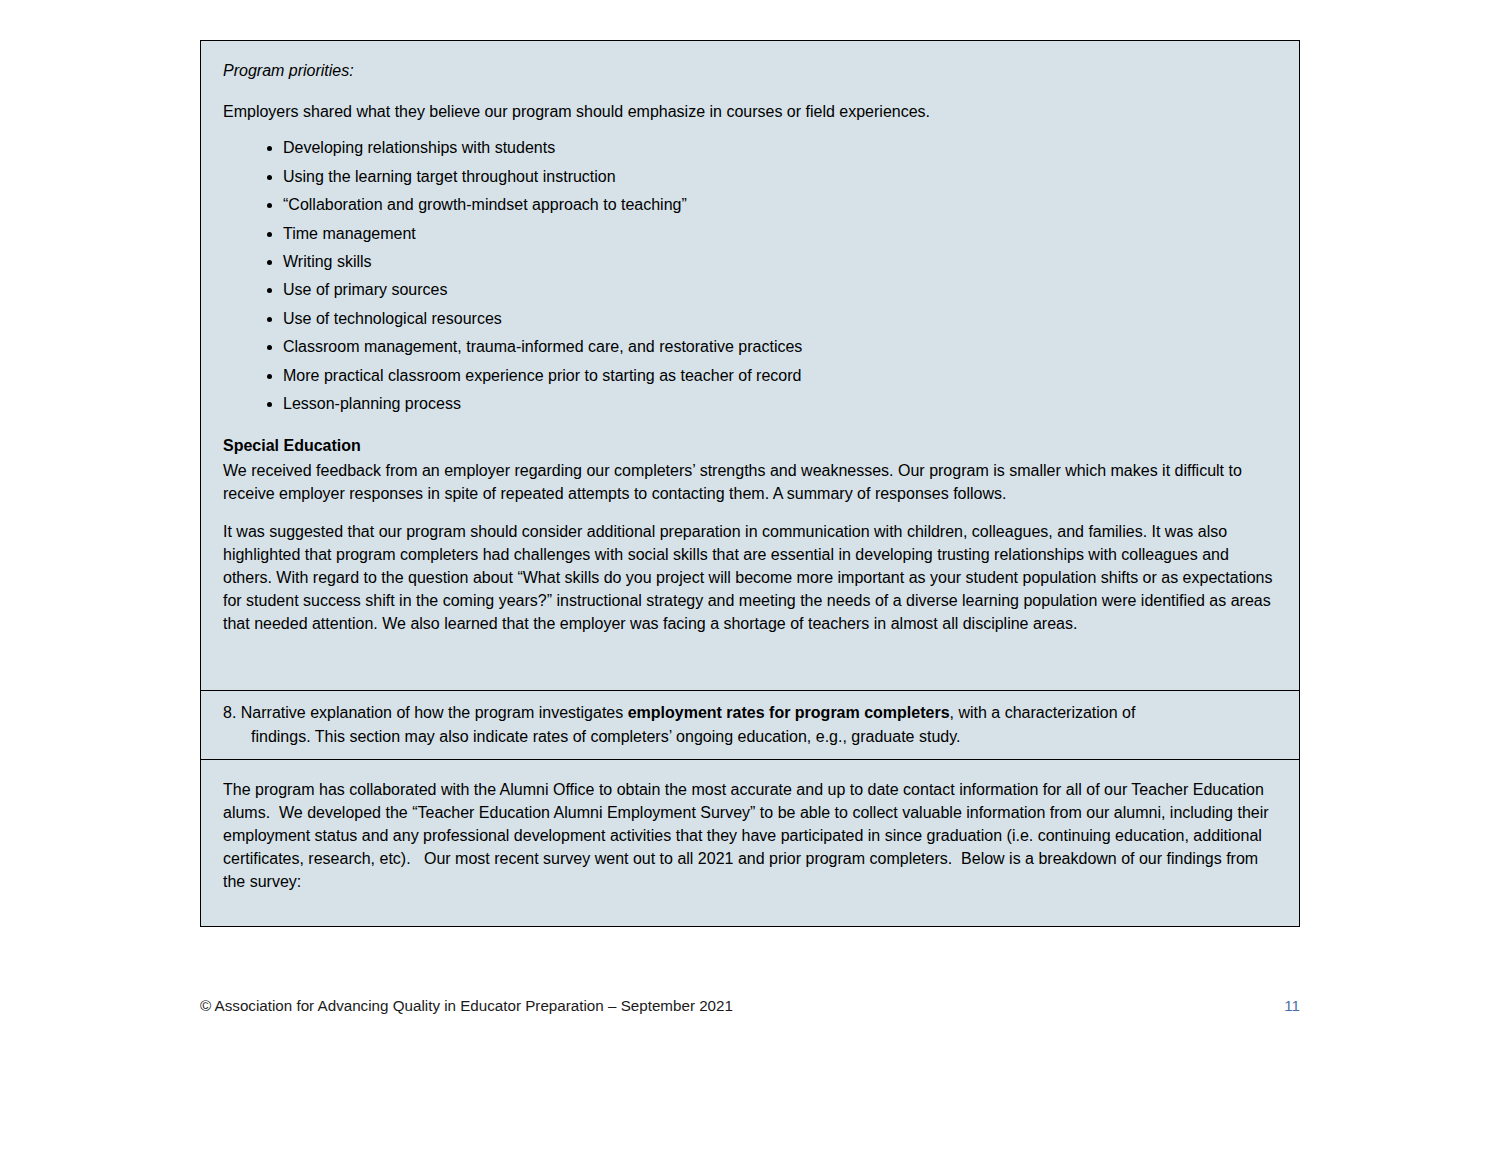Program priorities:
Employers shared what they believe our program should emphasize in courses or field experiences.
Developing relationships with students
Using the learning target throughout instruction
“Collaboration and growth-mindset approach to teaching”
Time management
Writing skills
Use of primary sources
Use of technological resources
Classroom management, trauma-informed care, and restorative practices
More practical classroom experience prior to starting as teacher of record
Lesson-planning process
Special Education
We received feedback from an employer regarding our completers’ strengths and weaknesses. Our program is smaller which makes it difficult to receive employer responses in spite of repeated attempts to contacting them. A summary of responses follows.
It was suggested that our program should consider additional preparation in communication with children, colleagues, and families. It was also highlighted that program completers had challenges with social skills that are essential in developing trusting relationships with colleagues and others. With regard to the question about “What skills do you project will become more important as your student population shifts or as expectations for student success shift in the coming years?” instructional strategy and meeting the needs of a diverse learning population were identified as areas that needed attention. We also learned that the employer was facing a shortage of teachers in almost all discipline areas.
8. Narrative explanation of how the program investigates employment rates for program completers, with a characterization of findings. This section may also indicate rates of completers’ ongoing education, e.g., graduate study.
The program has collaborated with the Alumni Office to obtain the most accurate and up to date contact information for all of our Teacher Education alums. We developed the “Teacher Education Alumni Employment Survey” to be able to collect valuable information from our alumni, including their employment status and any professional development activities that they have participated in since graduation (i.e. continuing education, additional certificates, research, etc). Our most recent survey went out to all 2021 and prior program completers. Below is a breakdown of our findings from the survey:
© Association for Advancing Quality in Educator Preparation – September 2021 11